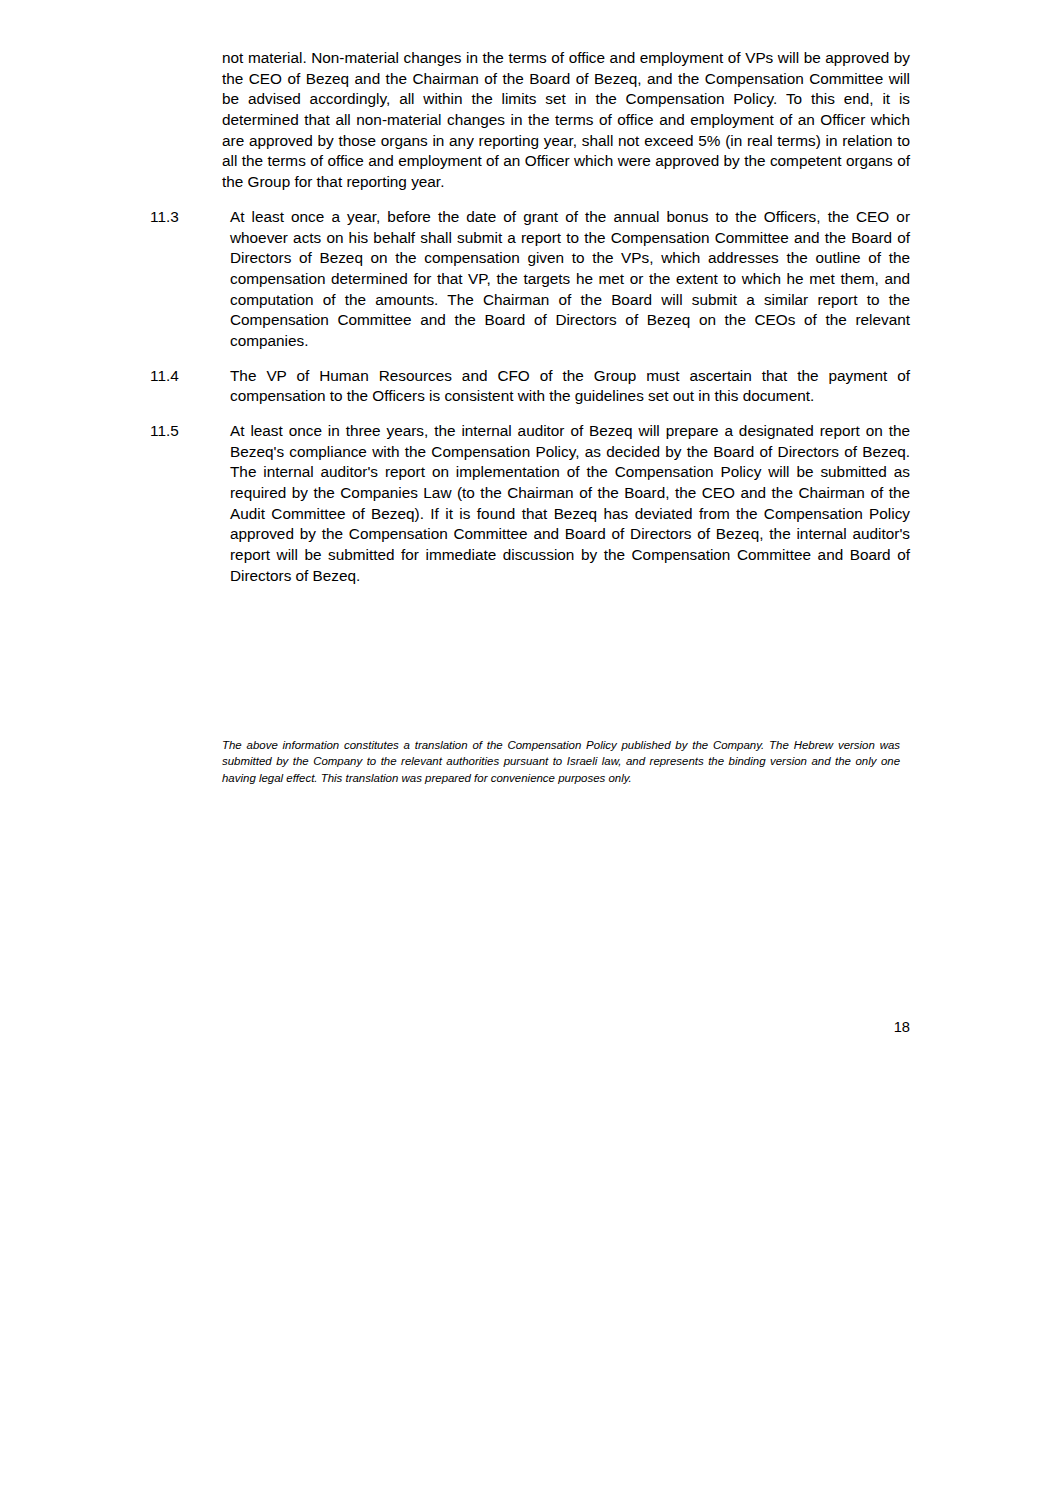not material. Non-material changes in the terms of office and employment of VPs will be approved by the CEO of Bezeq and the Chairman of the Board of Bezeq, and the Compensation Committee will be advised accordingly, all within the limits set in the Compensation Policy. To this end, it is determined that all non-material changes in the terms of office and employment of an Officer which are approved by those organs in any reporting year, shall not exceed 5% (in real terms) in relation to all the terms of office and employment of an Officer which were approved by the competent organs of the Group for that reporting year.
11.3
At least once a year, before the date of grant of the annual bonus to the Officers, the CEO or whoever acts on his behalf shall submit a report to the Compensation Committee and the Board of Directors of Bezeq on the compensation given to the VPs, which addresses the outline of the compensation determined for that VP, the targets he met or the extent to which he met them, and computation of the amounts. The Chairman of the Board will submit a similar report to the Compensation Committee and the Board of Directors of Bezeq on the CEOs of the relevant companies.
11.4
The VP of Human Resources and CFO of the Group must ascertain that the payment of compensation to the Officers is consistent with the guidelines set out in this document.
11.5
At least once in three years, the internal auditor of Bezeq will prepare a designated report on the Bezeq's compliance with the Compensation Policy, as decided by the Board of Directors of Bezeq. The internal auditor's report on implementation of the Compensation Policy will be submitted as required by the Companies Law (to the Chairman of the Board, the CEO and the Chairman of the Audit Committee of Bezeq). If it is found that Bezeq has deviated from the Compensation Policy approved by the Compensation Committee and Board of Directors of Bezeq, the internal auditor's report will be submitted for immediate discussion by the Compensation Committee and Board of Directors of Bezeq.
The above information constitutes a translation of the Compensation Policy published by the Company. The Hebrew version was submitted by the Company to the relevant authorities pursuant to Israeli law, and represents the binding version and the only one having legal effect. This translation was prepared for convenience purposes only.
18